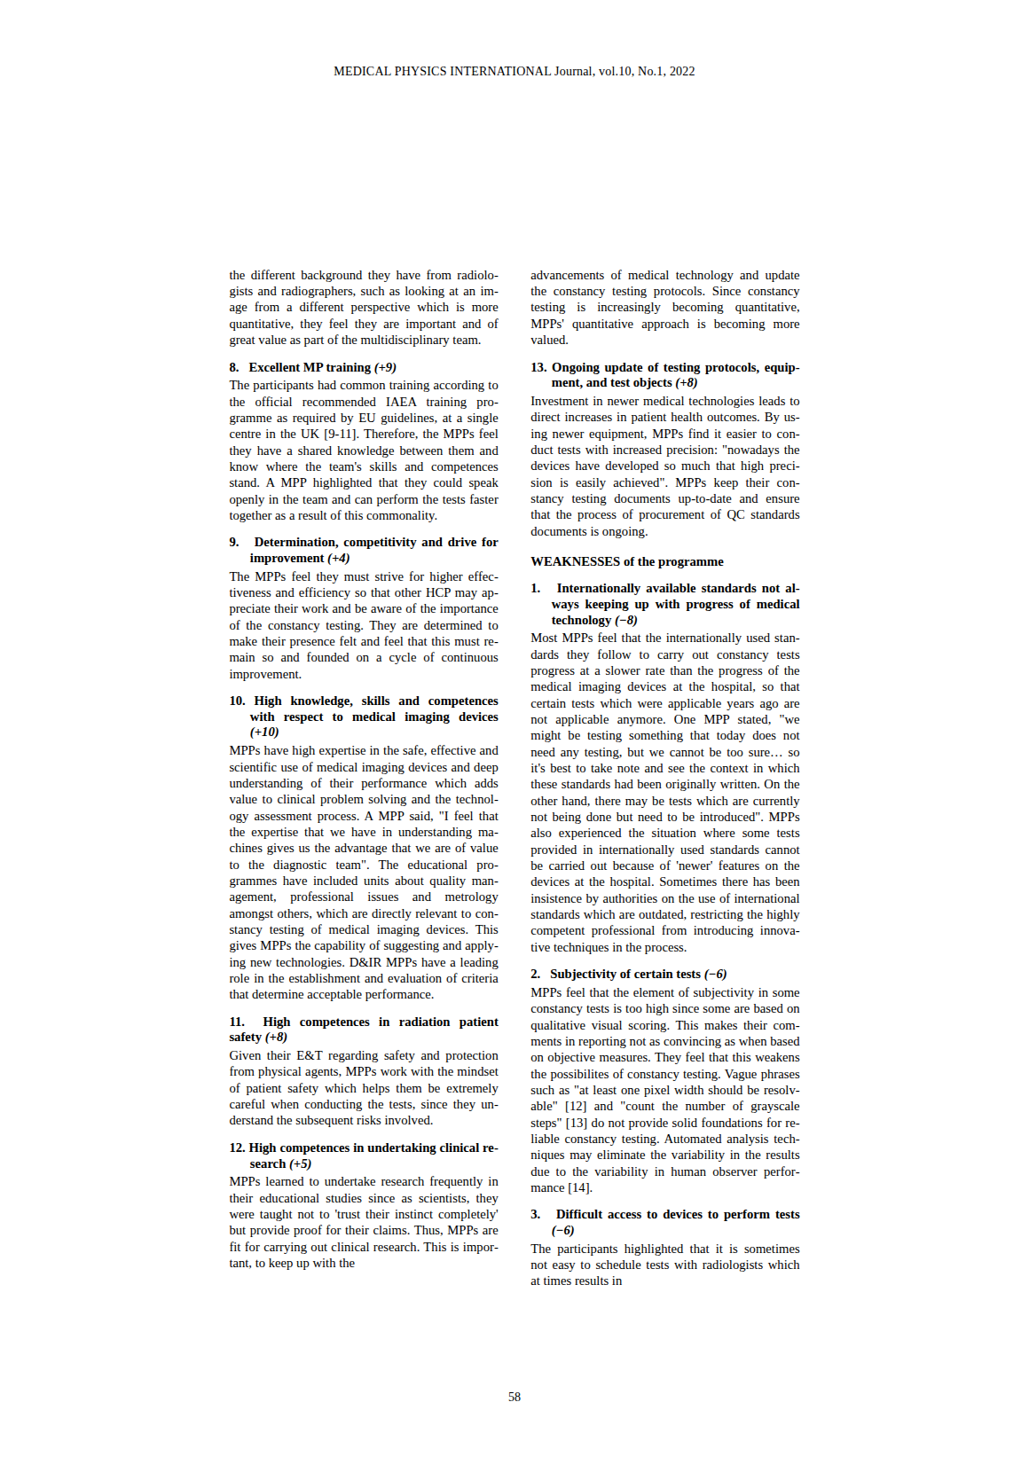MEDICAL PHYSICS INTERNATIONAL Journal, vol.10, No.1, 2022
the different background they have from radiologists and radiographers, such as looking at an image from a different perspective which is more quantitative, they feel they are important and of great value as part of the multidisciplinary team.
8. Excellent MP training (+9)
The participants had common training according to the official recommended IAEA training programme as required by EU guidelines, at a single centre in the UK [9-11]. Therefore, the MPPs feel they have a shared knowledge between them and know where the team's skills and competences stand. A MPP highlighted that they could speak openly in the team and can perform the tests faster together as a result of this commonality.
9. Determination, competitivity and drive for improvement (+4)
The MPPs feel they must strive for higher effectiveness and efficiency so that other HCP may appreciate their work and be aware of the importance of the constancy testing. They are determined to make their presence felt and feel that this must remain so and founded on a cycle of continuous improvement.
10. High knowledge, skills and competences with respect to medical imaging devices (+10)
MPPs have high expertise in the safe, effective and scientific use of medical imaging devices and deep understanding of their performance which adds value to clinical problem solving and the technology assessment process. A MPP said, "I feel that the expertise that we have in understanding machines gives us the advantage that we are of value to the diagnostic team". The educational programmes have included units about quality management, professional issues and metrology amongst others, which are directly relevant to constancy testing of medical imaging devices. This gives MPPs the capability of suggesting and applying new technologies. D&IR MPPs have a leading role in the establishment and evaluation of criteria that determine acceptable performance.
11. High competences in radiation patient safety (+8)
Given their E&T regarding safety and protection from physical agents, MPPs work with the mindset of patient safety which helps them be extremely careful when conducting the tests, since they understand the subsequent risks involved.
12. High competences in undertaking clinical research (+5)
MPPs learned to undertake research frequently in their educational studies since as scientists, they were taught not to 'trust their instinct completely' but provide proof for their claims. Thus, MPPs are fit for carrying out clinical research. This is important, to keep up with the
advancements of medical technology and update the constancy testing protocols. Since constancy testing is increasingly becoming quantitative, MPPs' quantitative approach is becoming more valued.
13. Ongoing update of testing protocols, equipment, and test objects (+8)
Investment in newer medical technologies leads to direct increases in patient health outcomes. By using newer equipment, MPPs find it easier to conduct tests with increased precision: "nowadays the devices have developed so much that high precision is easily achieved". MPPs keep their constancy testing documents up-to-date and ensure that the process of procurement of QC standards documents is ongoing.
WEAKNESSES of the programme
1. Internationally available standards not always keeping up with progress of medical technology (−8)
Most MPPs feel that the internationally used standards they follow to carry out constancy tests progress at a slower rate than the progress of the medical imaging devices at the hospital, so that certain tests which were applicable years ago are not applicable anymore. One MPP stated, "we might be testing something that today does not need any testing, but we cannot be too sure… so it's best to take note and see the context in which these standards had been originally written. On the other hand, there may be tests which are currently not being done but need to be introduced". MPPs also experienced the situation where some tests provided in internationally used standards cannot be carried out because of 'newer' features on the devices at the hospital. Sometimes there has been insistence by authorities on the use of international standards which are outdated, restricting the highly competent professional from introducing innovative techniques in the process.
2. Subjectivity of certain tests (−6)
MPPs feel that the element of subjectivity in some constancy tests is too high since some are based on qualitative visual scoring. This makes their comments in reporting not as convincing as when based on objective measures. They feel that this weakens the possibilites of constancy testing. Vague phrases such as "at least one pixel width should be resolvable" [12] and "count the number of grayscale steps" [13] do not provide solid foundations for reliable constancy testing. Automated analysis techniques may eliminate the variability in the results due to the variability in human observer performance [14].
3. Difficult access to devices to perform tests (−6)
The participants highlighted that it is sometimes not easy to schedule tests with radiologists which at times results in
58